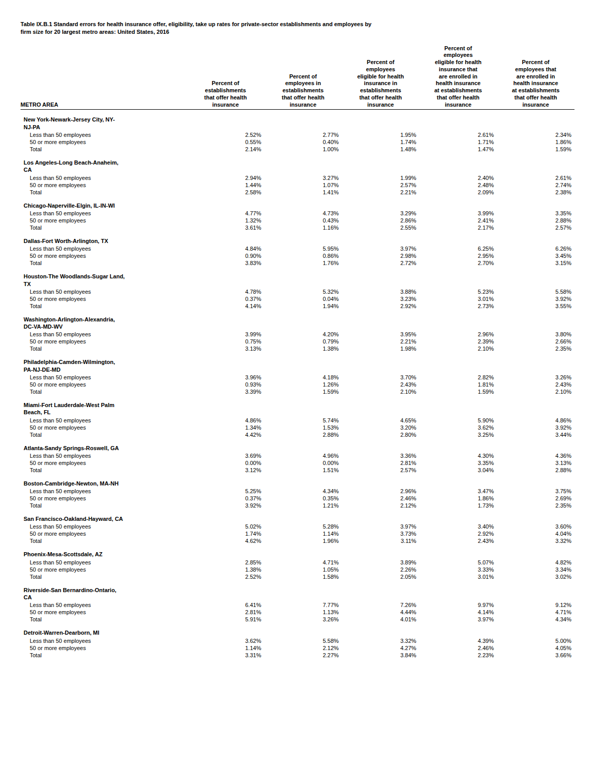Table IX.B.1 Standard errors for health insurance offer, eligibility, take up rates for private-sector establishments and employees by
firm size for 20 largest metro areas: United States, 2016
| METRO AREA | Percent of establishments that offer health insurance | Percent of employees in establishments that offer health insurance | Percent of employees eligible for health insurance in establishments that offer health insurance | Percent of employees eligible for health insurance that are enrolled in health insurance at establishments that offer health insurance | Percent of employees that are enrolled in health insurance at establishments that offer health insurance |
| --- | --- | --- | --- | --- | --- |
| New York-Newark-Jersey City, NY- NJ-PA |
| Less than 50 employees | 2.52% | 2.77% | 1.95% | 2.61% | 2.34% |
| 50 or more employees | 0.55% | 0.40% | 1.74% | 1.71% | 1.86% |
| Total | 2.14% | 1.00% | 1.48% | 1.47% | 1.59% |
| Los Angeles-Long Beach-Anaheim, CA |
| Less than 50 employees | 2.94% | 3.27% | 1.99% | 2.40% | 2.61% |
| 50 or more employees | 1.44% | 1.07% | 2.57% | 2.48% | 2.74% |
| Total | 2.58% | 1.41% | 2.21% | 2.09% | 2.38% |
| Chicago-Naperville-Elgin, IL-IN-WI |
| Less than 50 employees | 4.77% | 4.73% | 3.29% | 3.99% | 3.35% |
| 50 or more employees | 1.32% | 0.43% | 2.86% | 2.41% | 2.88% |
| Total | 3.61% | 1.16% | 2.55% | 2.17% | 2.57% |
| Dallas-Fort Worth-Arlington, TX |
| Less than 50 employees | 4.84% | 5.95% | 3.97% | 6.25% | 6.26% |
| 50 or more employees | 0.90% | 0.86% | 2.98% | 2.95% | 3.45% |
| Total | 3.83% | 1.76% | 2.72% | 2.70% | 3.15% |
| Houston-The Woodlands-Sugar Land, TX |
| Less than 50 employees | 4.78% | 5.32% | 3.88% | 5.23% | 5.58% |
| 50 or more employees | 0.37% | 0.04% | 3.23% | 3.01% | 3.92% |
| Total | 4.14% | 1.94% | 2.92% | 2.73% | 3.55% |
| Washington-Arlington-Alexandria, DC-VA-MD-WV |
| Less than 50 employees | 3.99% | 4.20% | 3.95% | 2.96% | 3.80% |
| 50 or more employees | 0.75% | 0.79% | 2.21% | 2.39% | 2.66% |
| Total | 3.13% | 1.38% | 1.98% | 2.10% | 2.35% |
| Philadelphia-Camden-Wilmington, PA-NJ-DE-MD |
| Less than 50 employees | 3.96% | 4.18% | 3.70% | 2.82% | 3.26% |
| 50 or more employees | 0.93% | 1.26% | 2.43% | 1.81% | 2.43% |
| Total | 3.39% | 1.59% | 2.10% | 1.59% | 2.10% |
| Miami-Fort Lauderdale-West Palm Beach, FL |
| Less than 50 employees | 4.86% | 5.74% | 4.65% | 5.90% | 4.86% |
| 50 or more employees | 1.34% | 1.53% | 3.20% | 3.62% | 3.92% |
| Total | 4.42% | 2.88% | 2.80% | 3.25% | 3.44% |
| Atlanta-Sandy Springs-Roswell, GA |
| Less than 50 employees | 3.69% | 4.96% | 3.36% | 4.30% | 4.36% |
| 50 or more employees | 0.00% | 0.00% | 2.81% | 3.35% | 3.13% |
| Total | 3.12% | 1.51% | 2.57% | 3.04% | 2.88% |
| Boston-Cambridge-Newton, MA-NH |
| Less than 50 employees | 5.25% | 4.34% | 2.96% | 3.47% | 3.75% |
| 50 or more employees | 0.37% | 0.35% | 2.46% | 1.86% | 2.69% |
| Total | 3.92% | 1.21% | 2.12% | 1.73% | 2.35% |
| San Francisco-Oakland-Hayward, CA |
| Less than 50 employees | 5.02% | 5.28% | 3.97% | 3.40% | 3.60% |
| 50 or more employees | 1.74% | 1.14% | 3.73% | 2.92% | 4.04% |
| Total | 4.62% | 1.96% | 3.11% | 2.43% | 3.32% |
| Phoenix-Mesa-Scottsdale, AZ |
| Less than 50 employees | 2.85% | 4.71% | 3.89% | 5.07% | 4.82% |
| 50 or more employees | 1.38% | 1.05% | 2.26% | 3.33% | 3.34% |
| Total | 2.52% | 1.58% | 2.05% | 3.01% | 3.02% |
| Riverside-San Bernardino-Ontario, CA |
| Less than 50 employees | 6.41% | 7.77% | 7.26% | 9.97% | 9.12% |
| 50 or more employees | 2.81% | 1.13% | 4.44% | 4.14% | 4.71% |
| Total | 5.91% | 3.26% | 4.01% | 3.97% | 4.34% |
| Detroit-Warren-Dearborn, MI |
| Less than 50 employees | 3.62% | 5.58% | 3.32% | 4.39% | 5.00% |
| 50 or more employees | 1.14% | 2.12% | 4.27% | 2.46% | 4.05% |
| Total | 3.31% | 2.27% | 3.84% | 2.23% | 3.66% |